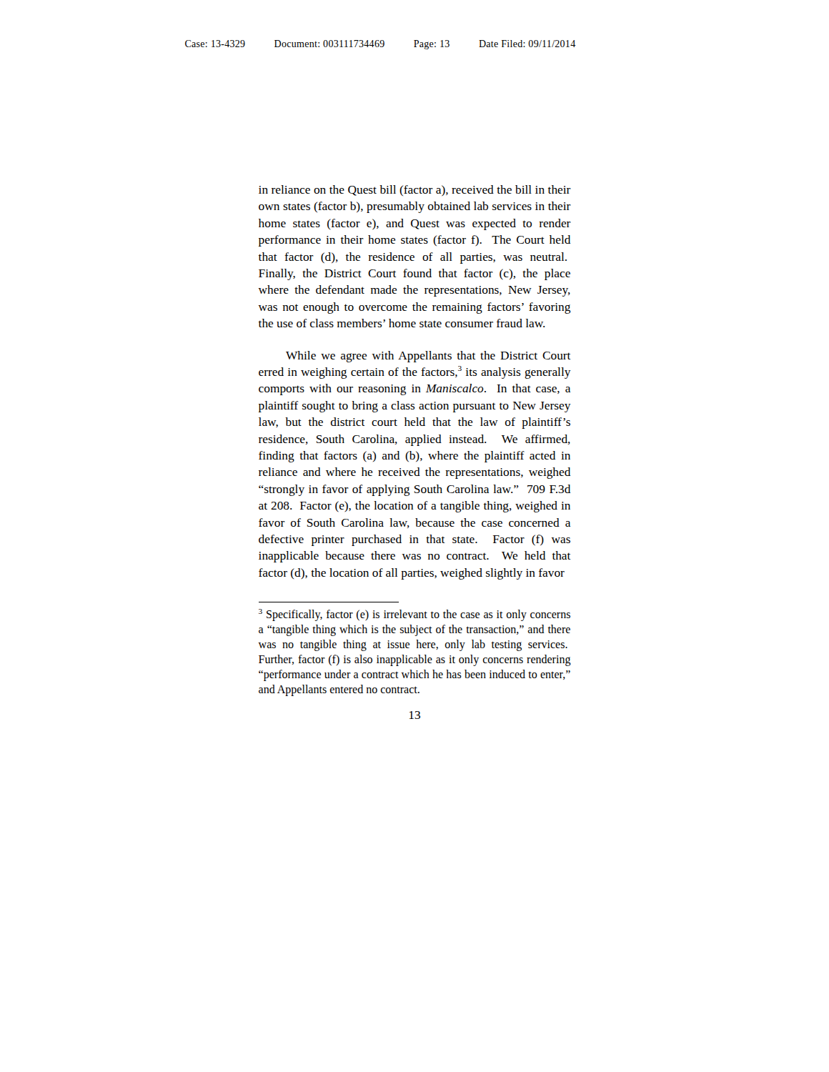Case: 13-4329 Document: 003111734469 Page: 13 Date Filed: 09/11/2014
in reliance on the Quest bill (factor a), received the bill in their own states (factor b), presumably obtained lab services in their home states (factor e), and Quest was expected to render performance in their home states (factor f). The Court held that factor (d), the residence of all parties, was neutral. Finally, the District Court found that factor (c), the place where the defendant made the representations, New Jersey, was not enough to overcome the remaining factors’ favoring the use of class members’ home state consumer fraud law.
While we agree with Appellants that the District Court erred in weighing certain of the factors,3 its analysis generally comports with our reasoning in Maniscalco. In that case, a plaintiff sought to bring a class action pursuant to New Jersey law, but the district court held that the law of plaintiff’s residence, South Carolina, applied instead. We affirmed, finding that factors (a) and (b), where the plaintiff acted in reliance and where he received the representations, weighed “strongly in favor of applying South Carolina law.” 709 F.3d at 208. Factor (e), the location of a tangible thing, weighed in favor of South Carolina law, because the case concerned a defective printer purchased in that state. Factor (f) was inapplicable because there was no contract. We held that factor (d), the location of all parties, weighed slightly in favor
3 Specifically, factor (e) is irrelevant to the case as it only concerns a “tangible thing which is the subject of the transaction,” and there was no tangible thing at issue here, only lab testing services. Further, factor (f) is also inapplicable as it only concerns rendering “performance under a contract which he has been induced to enter,” and Appellants entered no contract.
13